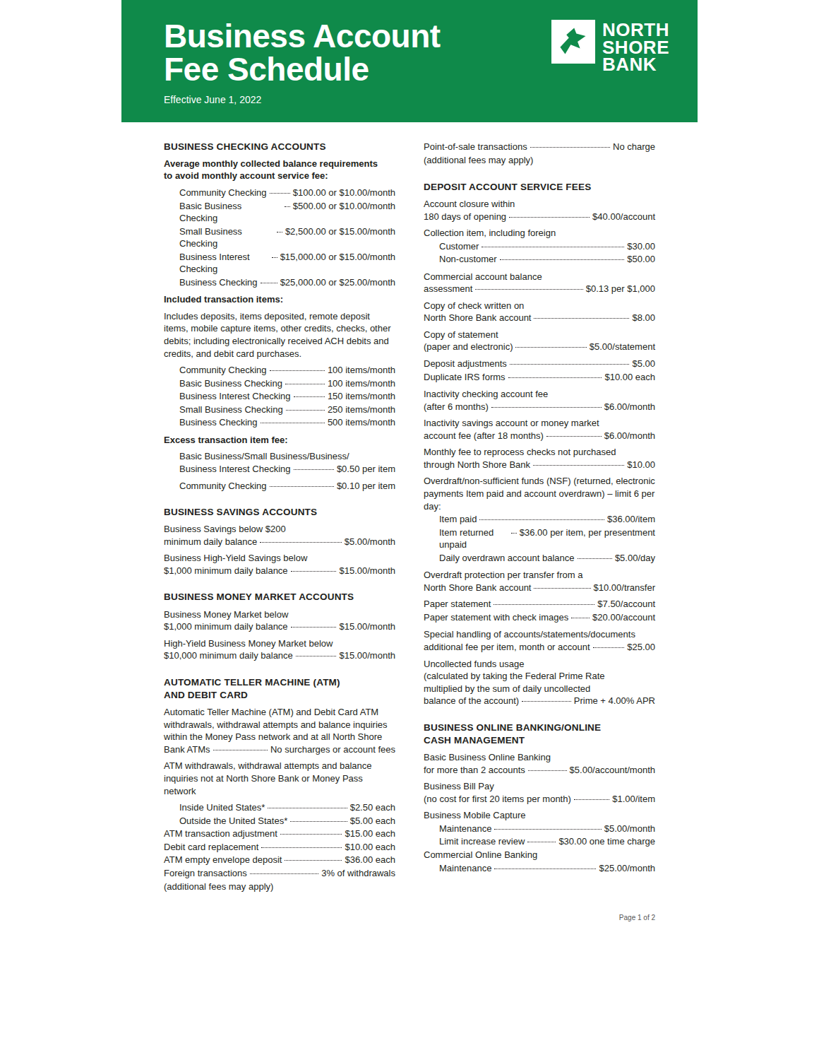Business Account
Fee Schedule
Effective June 1, 2022
NORTH
SHORE
BANK
Business Checking Accounts
Average monthly collected balance requirements
to avoid monthly account service fee:
Community Checking $100.00 or $10.00/month
Basic Business Checking $500.00 or $10.00/month
Small Business Checking $2,500.00 or $15.00/month
Business Interest Checking $15,000.00 or $15.00/month
Business Checking $25,000.00 or $25.00/month
Included transaction items:
Includes deposits, items deposited, remote deposit items, mobile capture items, other credits, checks, other debits; including electronically received ACH debits and credits, and debit card purchases.
Community Checking 100 items/month
Basic Business Checking 100 items/month
Business Interest Checking 150 items/month
Small Business Checking 250 items/month
Business Checking 500 items/month
Excess transaction item fee:
Basic Business/Small Business/Business/ Business Interest Checking $0.50 per item
Community Checking $0.10 per item
Business Savings Accounts
Business Savings below $200 minimum daily balance $5.00/month
Business High-Yield Savings below $1,000 minimum daily balance $15.00/month
Business Money Market Accounts
Business Money Market below $1,000 minimum daily balance $15.00/month
High-Yield Business Money Market below $10,000 minimum daily balance $15.00/month
Automatic Teller Machine (ATM)
and Debit Card
Automatic Teller Machine (ATM) and Debit Card ATM withdrawals, withdrawal attempts and balance inquiries within the Money Pass network and at all North Shore Bank ATMs No surcharges or account fees
ATM withdrawals, withdrawal attempts and balance inquiries not at North Shore Bank or Money Pass network
Inside United States* $2.50 each
Outside the United States* $5.00 each
ATM transaction adjustment $15.00 each
Debit card replacement $10.00 each
ATM empty envelope deposit $36.00 each
Foreign transactions 3% of withdrawals
(additional fees may apply)
Point-of-sale transactions No charge
(additional fees may apply)
Deposit Account Service Fees
Account closure within 180 days of opening $40.00/account
Collection item, including foreign
Customer $30.00
Non-customer $50.00
Commercial account balance assessment $0.13 per $1,000
Copy of check written on North Shore Bank account $8.00
Copy of statement (paper and electronic) $5.00/statement
Deposit adjustments $5.00
Duplicate IRS forms $10.00 each
Inactivity checking account fee (after 6 months) $6.00/month
Inactivity savings account or money market account fee (after 18 months) $6.00/month
Monthly fee to reprocess checks not purchased through North Shore Bank $10.00
Overdraft/non-sufficient funds (NSF) (returned, electronic payments Item paid and account overdrawn) – limit 6 per day:
Item paid $36.00/item
Item returned unpaid $36.00 per item, per presentment
Daily overdrawn account balance $5.00/day
Overdraft protection per transfer from a North Shore Bank account $10.00/transfer
Paper statement $7.50/account
Paper statement with check images $20.00/account
Special handling of accounts/statements/documents additional fee per item, month or account $25.00
Uncollected funds usage (calculated by taking the Federal Prime Rate multiplied by the sum of daily uncollected balance of the account) Prime + 4.00% APR
Business Online Banking/Online
Cash Management
Basic Business Online Banking for more than 2 accounts $5.00/account/month
Business Bill Pay (no cost for first 20 items per month) $1.00/item
Business Mobile Capture
Maintenance $5.00/month
Limit increase review $30.00 one time charge
Commercial Online Banking
Maintenance $25.00/month
Page 1 of 2